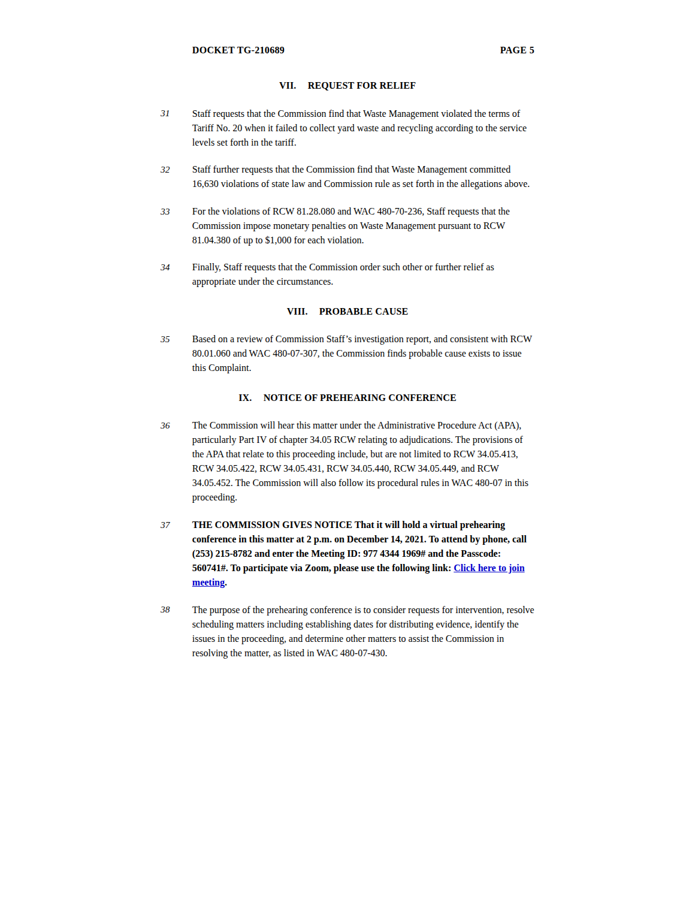DOCKET TG-210689 PAGE 5
VII. REQUEST FOR RELIEF
31
Staff requests that the Commission find that Waste Management violated the terms of Tariff No. 20 when it failed to collect yard waste and recycling according to the service levels set forth in the tariff.
32
Staff further requests that the Commission find that Waste Management committed 16,630 violations of state law and Commission rule as set forth in the allegations above.
33
For the violations of RCW 81.28.080 and WAC 480-70-236, Staff requests that the Commission impose monetary penalties on Waste Management pursuant to RCW 81.04.380 of up to $1,000 for each violation.
34
Finally, Staff requests that the Commission order such other or further relief as appropriate under the circumstances.
VIII. PROBABLE CAUSE
35
Based on a review of Commission Staff’s investigation report, and consistent with RCW 80.01.060 and WAC 480-07-307, the Commission finds probable cause exists to issue this Complaint.
IX. NOTICE OF PREHEARING CONFERENCE
36
The Commission will hear this matter under the Administrative Procedure Act (APA), particularly Part IV of chapter 34.05 RCW relating to adjudications. The provisions of the APA that relate to this proceeding include, but are not limited to RCW 34.05.413, RCW 34.05.422, RCW 34.05.431, RCW 34.05.440, RCW 34.05.449, and RCW 34.05.452. The Commission will also follow its procedural rules in WAC 480-07 in this proceeding.
37
THE COMMISSION GIVES NOTICE That it will hold a virtual prehearing conference in this matter at 2 p.m. on December 14, 2021. To attend by phone, call (253) 215-8782 and enter the Meeting ID: 977 4344 1969# and the Passcode: 560741#. To participate via Zoom, please use the following link: Click here to join meeting.
38
The purpose of the prehearing conference is to consider requests for intervention, resolve scheduling matters including establishing dates for distributing evidence, identify the issues in the proceeding, and determine other matters to assist the Commission in resolving the matter, as listed in WAC 480-07-430.